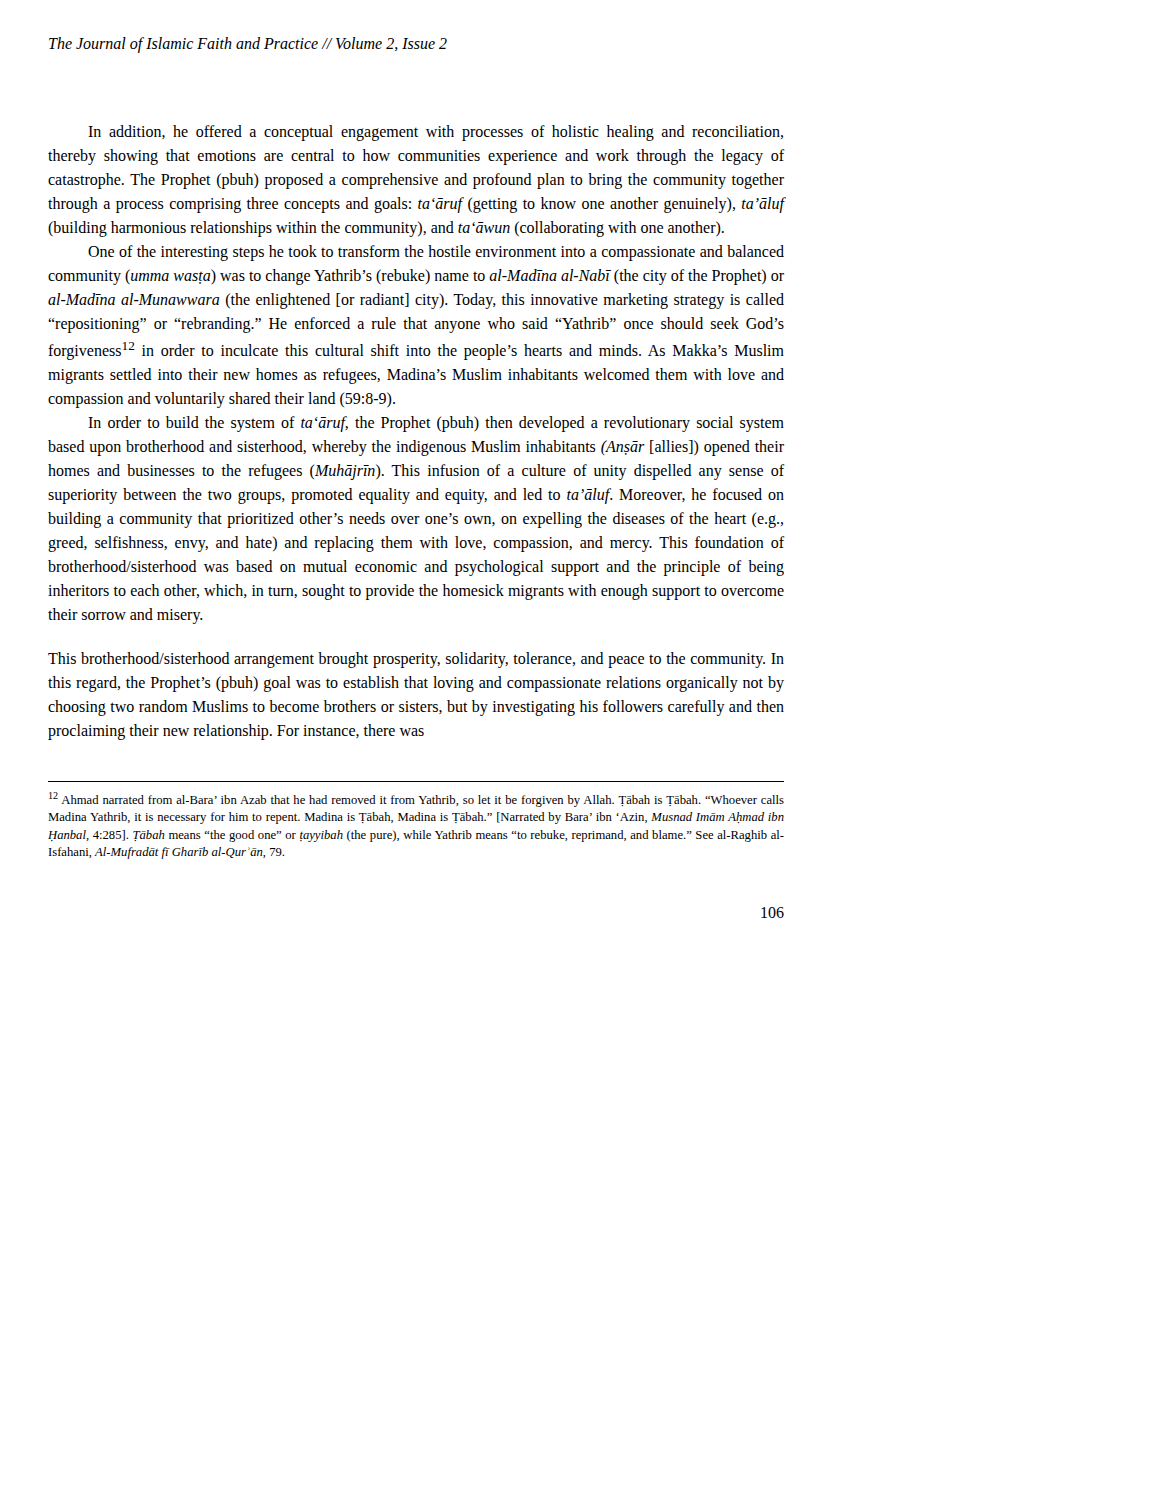The Journal of Islamic Faith and Practice // Volume 2, Issue 2
In addition, he offered a conceptual engagement with processes of holistic healing and reconciliation, thereby showing that emotions are central to how communities experience and work through the legacy of catastrophe. The Prophet (pbuh) proposed a comprehensive and profound plan to bring the community together through a process comprising three concepts and goals: ta‘āruf (getting to know one another genuinely), ta’āluf (building harmonious relationships within the community), and ta‘āwun (collaborating with one another).
One of the interesting steps he took to transform the hostile environment into a compassionate and balanced community (umma wasṭa) was to change Yathrib’s (rebuke) name to al-Madīna al-Nabī (the city of the Prophet) or al-Madīna al-Munawwara (the enlightened [or radiant] city). Today, this innovative marketing strategy is called “repositioning” or “rebranding.” He enforced a rule that anyone who said “Yathrib” once should seek God’s forgiveness12 in order to inculcate this cultural shift into the people’s hearts and minds. As Makka’s Muslim migrants settled into their new homes as refugees, Madina’s Muslim inhabitants welcomed them with love and compassion and voluntarily shared their land (59:8-9).
In order to build the system of ta‘āruf, the Prophet (pbuh) then developed a revolutionary social system based upon brotherhood and sisterhood, whereby the indigenous Muslim inhabitants (Anṣār [allies]) opened their homes and businesses to the refugees (Muhājrīn). This infusion of a culture of unity dispelled any sense of superiority between the two groups, promoted equality and equity, and led to ta’āluf. Moreover, he focused on building a community that prioritized other’s needs over one’s own, on expelling the diseases of the heart (e.g., greed, selfishness, envy, and hate) and replacing them with love, compassion, and mercy. This foundation of brotherhood/sisterhood was based on mutual economic and psychological support and the principle of being inheritors to each other, which, in turn, sought to provide the homesick migrants with enough support to overcome their sorrow and misery.
This brotherhood/sisterhood arrangement brought prosperity, solidarity, tolerance, and peace to the community. In this regard, the Prophet’s (pbuh) goal was to establish that loving and compassionate relations organically not by choosing two random Muslims to become brothers or sisters, but by investigating his followers carefully and then proclaiming their new relationship. For instance, there was
12 Ahmad narrated from al-Bara’ ibn Azab that he had removed it from Yathrib, so let it be forgiven by Allah. Ṭābah is Ṭābah. “Whoever calls Madina Yathrib, it is necessary for him to repent. Madina is Ṭābah, Madina is Ṭābah.” [Narrated by Bara’ ibn ‘Azin, Musnad Imām Aḥmad ibn Ḥanbal, 4:285]. Ṭābah means “the good one” or ṭayyibah (the pure), while Yathrib means “to rebuke, reprimand, and blame.” See al-Raghib al-Isfahani, Al-Mufradāt fī Gharīb al-Qurʾān, 79.
106